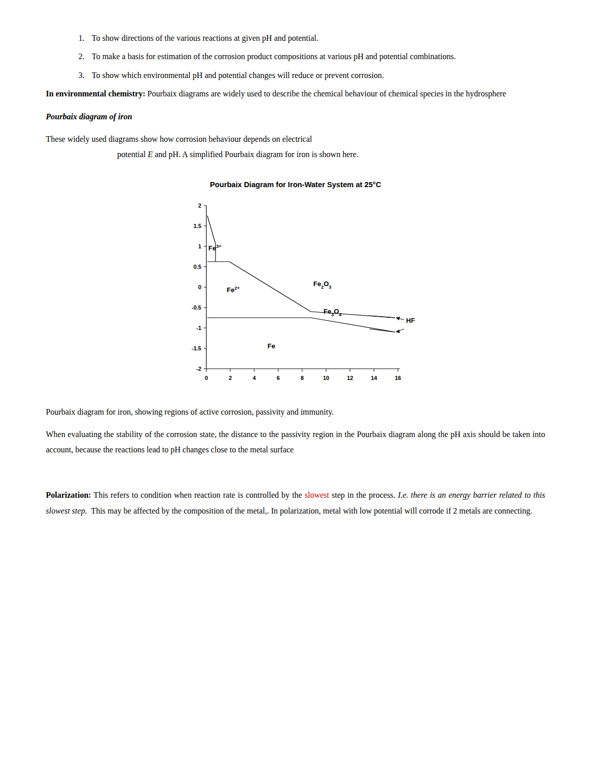To show directions of the various reactions at given pH and potential.
To make a basis for estimation of the corrosion product compositions at various pH and potential combinations.
To show which environmental pH and potential changes will reduce or prevent corrosion.
In environmental chemistry: Pourbaix diagrams are widely used to describe the chemical behaviour of chemical species in the hydrosphere
Pourbaix diagram of iron
These widely used diagrams show how corrosion behaviour depends on electrical potential E and pH. A simplified Pourbaix diagram for iron is shown here.
Pourbaix Diagram for Iron-Water System at 25°C
2 1.5 1 0.5 0 -0.5 -1 -1.5 -2 0 2 4 6 8 10 12 14 16 Fe3+ Fe2+ Fe2O3 Fe3O4 Fe HFeO2-
Pourbaix diagram for iron, showing regions of active corrosion, passivity and immunity.
When evaluating the stability of the corrosion state, the distance to the passivity region in the Pourbaix diagram along the pH axis should be taken into account, because the reactions lead to pH changes close to the metal surface
Polarization: This refers to condition when reaction rate is controlled by the slowest step in the process. I.e. there is an energy barrier related to this slowest step. This may be affected by the composition of the metal,. In polarization, metal with low potential will corrode if 2 metals are connecting.